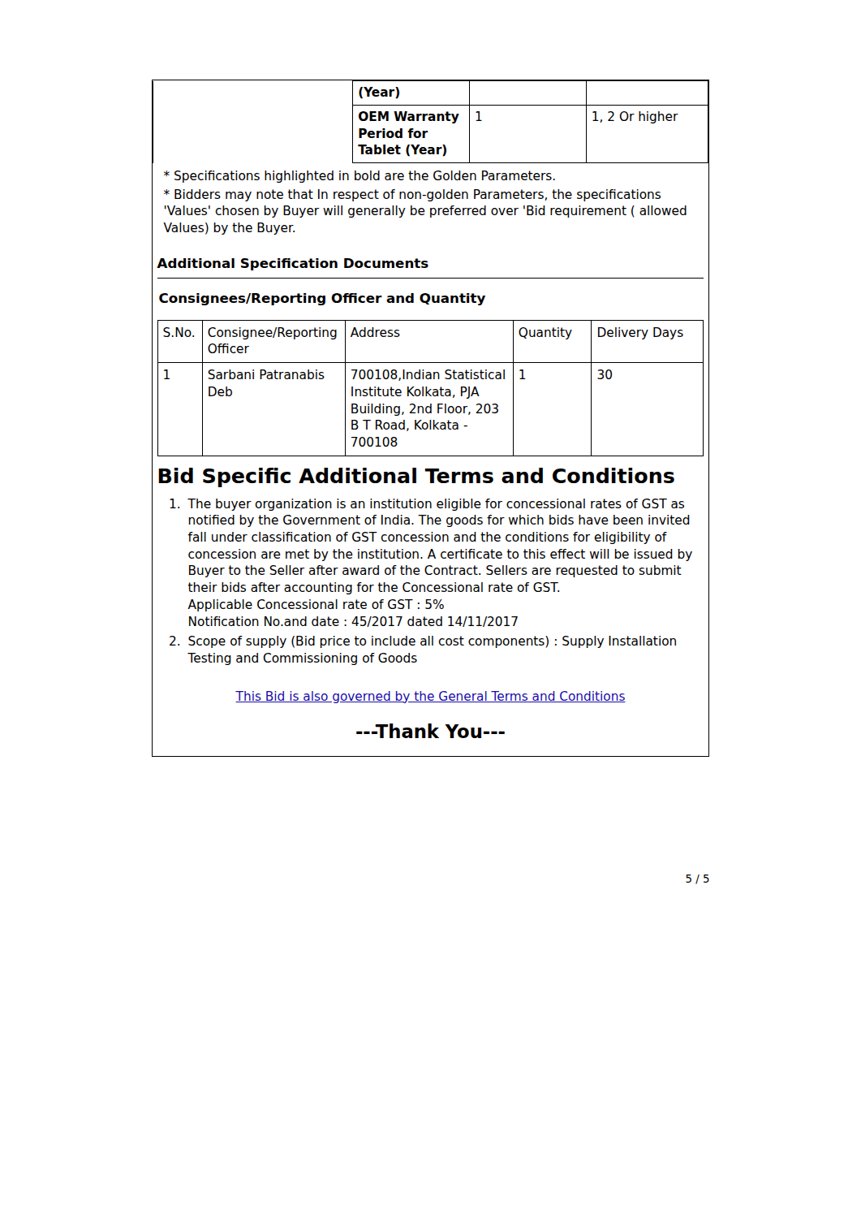| | (Year) | | |
| | OEM Warranty Period for Tablet (Year) | 1 | 1, 2 Or higher |
* Specifications highlighted in bold are the Golden Parameters.
* Bidders may note that In respect of non-golden Parameters, the specifications 'Values' chosen by Buyer will generally be preferred over 'Bid requirement ( allowed Values) by the Buyer.
Additional Specification Documents
Consignees/Reporting Officer and Quantity
| S.No. | Consignee/Reporting Officer | Address | Quantity | Delivery Days |
| 1 | Sarbani Patranabis Deb | 700108,Indian Statistical Institute Kolkata, PJA Building, 2nd Floor, 203 B T Road, Kolkata - 700108 | 1 | 30 |
Bid Specific Additional Terms and Conditions
The buyer organization is an institution eligible for concessional rates of GST as notified by the Government of India. The goods for which bids have been invited fall under classification of GST concession and the conditions for eligibility of concession are met by the institution. A certificate to this effect will be issued by Buyer to the Seller after award of the Contract. Sellers are requested to submit their bids after accounting for the Concessional rate of GST.
Applicable Concessional rate of GST : 5%
Notification No.and date : 45/2017 dated 14/11/2017
Scope of supply (Bid price to include all cost components) : Supply Installation Testing and Commissioning of Goods
This Bid is also governed by the General Terms and Conditions
---Thank You---
5 / 5